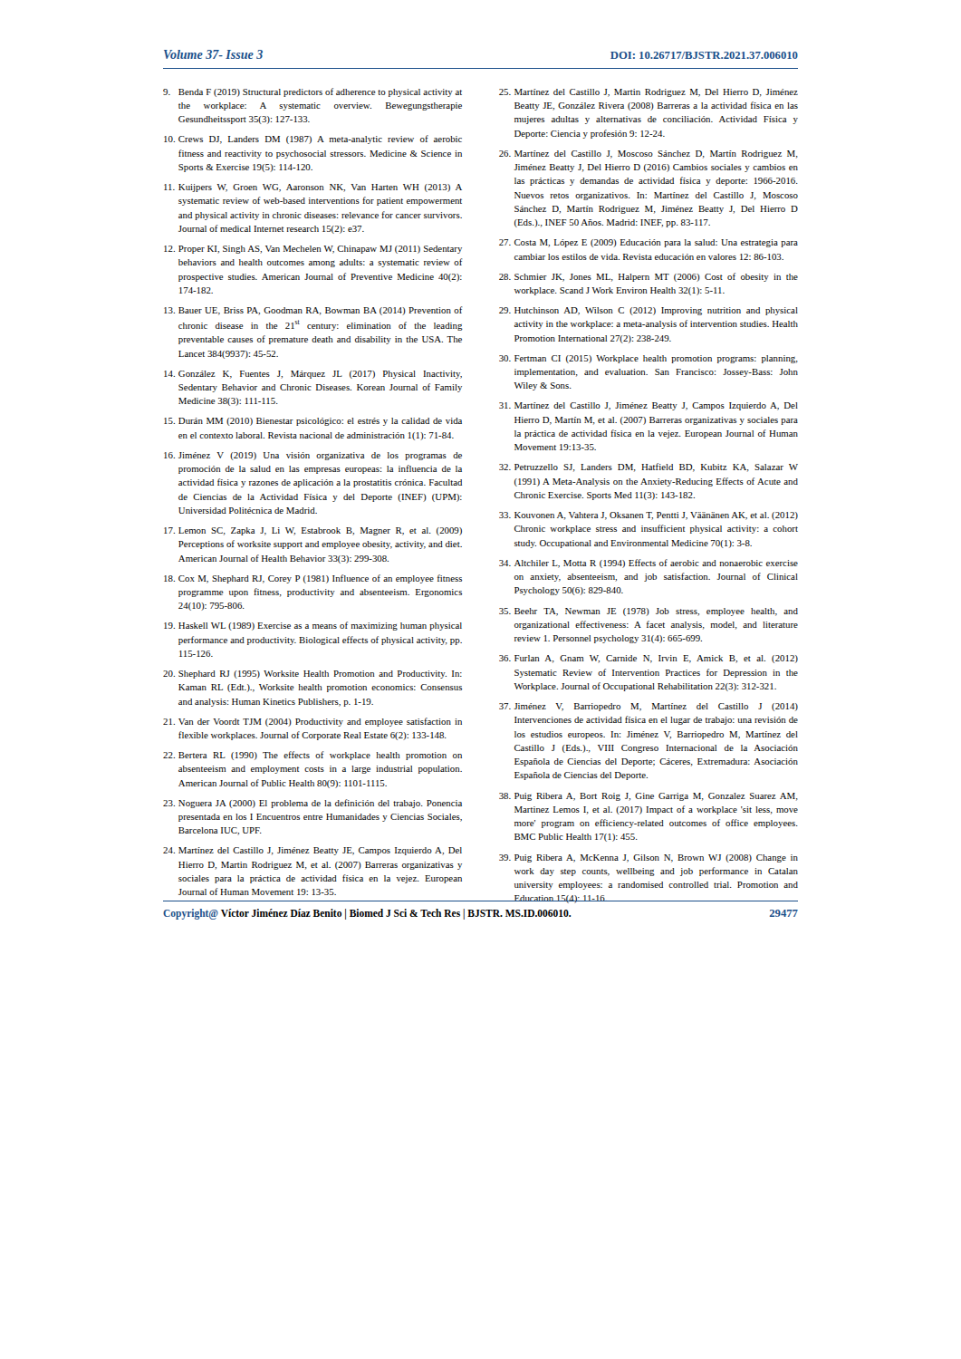Volume 37- Issue 3
DOI: 10.26717/BJSTR.2021.37.006010
9. Benda F (2019) Structural predictors of adherence to physical activity at the workplace: A systematic overview. Bewegungstherapie Gesundheitssport 35(3): 127-133.
10. Crews DJ, Landers DM (1987) A meta-analytic review of aerobic fitness and reactivity to psychosocial stressors. Medicine & Science in Sports & Exercise 19(5): 114-120.
11. Kuijpers W, Groen WG, Aaronson NK, Van Harten WH (2013) A systematic review of web-based interventions for patient empowerment and physical activity in chronic diseases: relevance for cancer survivors. Journal of medical Internet research 15(2): e37.
12. Proper KI, Singh AS, Van Mechelen W, Chinapaw MJ (2011) Sedentary behaviors and health outcomes among adults: a systematic review of prospective studies. American Journal of Preventive Medicine 40(2): 174-182.
13. Bauer UE, Briss PA, Goodman RA, Bowman BA (2014) Prevention of chronic disease in the 21st century: elimination of the leading preventable causes of premature death and disability in the USA. The Lancet 384(9937): 45-52.
14. González K, Fuentes J, Márquez JL (2017) Physical Inactivity, Sedentary Behavior and Chronic Diseases. Korean Journal of Family Medicine 38(3): 111-115.
15. Durán MM (2010) Bienestar psicológico: el estrés y la calidad de vida en el contexto laboral. Revista nacional de administración 1(1): 71-84.
16. Jiménez V (2019) Una visión organizativa de los programas de promoción de la salud en las empresas europeas: la influencia de la actividad física y razones de aplicación a la prostatitis crónica. Facultad de Ciencias de la Actividad Física y del Deporte (INEF) (UPM): Universidad Politécnica de Madrid.
17. Lemon SC, Zapka J, Li W, Estabrook B, Magner R, et al. (2009) Perceptions of worksite support and employee obesity, activity, and diet. American Journal of Health Behavior 33(3): 299-308.
18. Cox M, Shephard RJ, Corey P (1981) Influence of an employee fitness programme upon fitness, productivity and absenteeism. Ergonomics 24(10): 795-806.
19. Haskell WL (1989) Exercise as a means of maximizing human physical performance and productivity. Biological effects of physical activity, pp. 115-126.
20. Shephard RJ (1995) Worksite Health Promotion and Productivity. In: Kaman RL (Edt.)., Worksite health promotion economics: Consensus and analysis: Human Kinetics Publishers, p. 1-19.
21. Van der Voordt TJM (2004) Productivity and employee satisfaction in flexible workplaces. Journal of Corporate Real Estate 6(2): 133-148.
22. Bertera RL (1990) The effects of workplace health promotion on absenteeism and employment costs in a large industrial population. American Journal of Public Health 80(9): 1101-1115.
23. Noguera JA (2000) El problema de la definición del trabajo. Ponencia presentada en los I Encuentros entre Humanidades y Ciencias Sociales, Barcelona IUC, UPF.
24. Martínez del Castillo J, Jiménez Beatty JE, Campos Izquierdo A, Del Hierro D, Martin Rodriguez M, et al. (2007) Barreras organizativas y sociales para la práctica de actividad física en la vejez. European Journal of Human Movement 19: 13-35.
25. Martínez del Castillo J, Martin Rodriguez M, Del Hierro D, Jiménez Beatty JE, González Rivera (2008) Barreras a la actividad física en las mujeres adultas y alternativas de conciliación. Actividad Física y Deporte: Ciencia y profesión 9: 12-24.
26. Martínez del Castillo J, Moscoso Sánchez D, Martín Rodriguez M, Jiménez Beatty J, Del Hierro D (2016) Cambios sociales y cambios en las prácticas y demandas de actividad física y deporte: 1966-2016. Nuevos retos organizativos. In: Martínez del Castillo J, Moscoso Sánchez D, Martín Rodriguez M, Jiménez Beatty J, Del Hierro D (Eds.)., INEF 50 Años. Madrid: INEF, pp. 83-117.
27. Costa M, López E (2009) Educación para la salud: Una estrategia para cambiar los estilos de vida. Revista educación en valores 12: 86-103.
28. Schmier JK, Jones ML, Halpern MT (2006) Cost of obesity in the workplace. Scand J Work Environ Health 32(1): 5-11.
29. Hutchinson AD, Wilson C (2012) Improving nutrition and physical activity in the workplace: a meta-analysis of intervention studies. Health Promotion International 27(2): 238-249.
30. Fertman CI (2015) Workplace health promotion programs: planning, implementation, and evaluation. San Francisco: Jossey-Bass: John Wiley & Sons.
31. Martínez del Castillo J, Jiménez Beatty J, Campos Izquierdo A, Del Hierro D, Martín M, et al. (2007) Barreras organizativas y sociales para la práctica de actividad física en la vejez. European Journal of Human Movement 19:13-35.
32. Petruzzello SJ, Landers DM, Hatfield BD, Kubitz KA, Salazar W (1991) A Meta-Analysis on the Anxiety-Reducing Effects of Acute and Chronic Exercise. Sports Med 11(3): 143-182.
33. Kouvonen A, Vahtera J, Oksanen T, Pentti J, Väänänen AK, et al. (2012) Chronic workplace stress and insufficient physical activity: a cohort study. Occupational and Environmental Medicine 70(1): 3-8.
34. Altchiler L, Motta R (1994) Effects of aerobic and nonaerobic exercise on anxiety, absenteeism, and job satisfaction. Journal of Clinical Psychology 50(6): 829-840.
35. Beehr TA, Newman JE (1978) Job stress, employee health, and organizational effectiveness: A facet analysis, model, and literature review 1. Personnel psychology 31(4): 665-699.
36. Furlan A, Gnam W, Carnide N, Irvin E, Amick B, et al. (2012) Systematic Review of Intervention Practices for Depression in the Workplace. Journal of Occupational Rehabilitation 22(3): 312-321.
37. Jiménez V, Barriopedro M, Martínez del Castillo J (2014) Intervenciones de actividad física en el lugar de trabajo: una revisión de los estudios europeos. In: Jiménez V, Barriopedro M, Martínez del Castillo J (Eds.)., VIII Congreso Internacional de la Asociación Española de Ciencias del Deporte; Cáceres, Extremadura: Asociación Española de Ciencias del Deporte.
38. Puig Ribera A, Bort Roig J, Gine Garriga M, Gonzalez Suarez AM, Martinez Lemos I, et al. (2017) Impact of a workplace 'sit less, move more' program on efficiency-related outcomes of office employees. BMC Public Health 17(1): 455.
39. Puig Ribera A, McKenna J, Gilson N, Brown WJ (2008) Change in work day step counts, wellbeing and job performance in Catalan university employees: a randomised controlled trial. Promotion and Education 15(4): 11-16.
Copyright@ Víctor Jiménez Díaz Benito | Biomed J Sci & Tech Res | BJSTR. MS.ID.006010.
29477